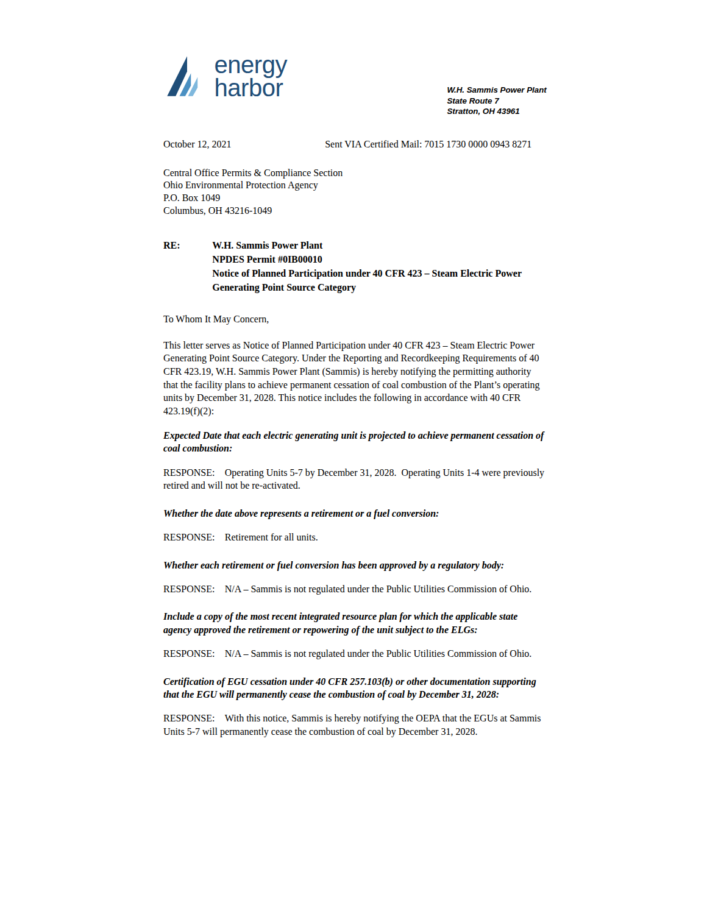energy harbor
W.H. Sammis Power Plant
State Route 7
Stratton, OH 43961
October 12, 2021
Sent VIA Certified Mail: 7015 1730 0000 0943 8271
Central Office Permits & Compliance Section
Ohio Environmental Protection Agency
P.O. Box 1049
Columbus, OH 43216-1049
RE:
W.H. Sammis Power Plant
NPDES Permit #0IB00010
Notice of Planned Participation under 40 CFR 423 – Steam Electric Power
Generating Point Source Category
To Whom It May Concern,
This letter serves as Notice of Planned Participation under 40 CFR 423 – Steam Electric Power Generating Point Source Category. Under the Reporting and Recordkeeping Requirements of 40 CFR 423.19, W.H. Sammis Power Plant (Sammis) is hereby notifying the permitting authority that the facility plans to achieve permanent cessation of coal combustion of the Plant’s operating units by December 31, 2028. This notice includes the following in accordance with 40 CFR 423.19(f)(2):
Expected Date that each electric generating unit is projected to achieve permanent cessation of coal combustion:
RESPONSE: Operating Units 5-7 by December 31, 2028. Operating Units 1-4 were previously retired and will not be re-activated.
Whether the date above represents a retirement or a fuel conversion:
RESPONSE: Retirement for all units.
Whether each retirement or fuel conversion has been approved by a regulatory body:
RESPONSE: N/A – Sammis is not regulated under the Public Utilities Commission of Ohio.
Include a copy of the most recent integrated resource plan for which the applicable state agency approved the retirement or repowering of the unit subject to the ELGs:
RESPONSE: N/A – Sammis is not regulated under the Public Utilities Commission of Ohio.
Certification of EGU cessation under 40 CFR 257.103(b) or other documentation supporting that the EGU will permanently cease the combustion of coal by December 31, 2028:
RESPONSE: With this notice, Sammis is hereby notifying the OEPA that the EGUs at Sammis Units 5-7 will permanently cease the combustion of coal by December 31, 2028.